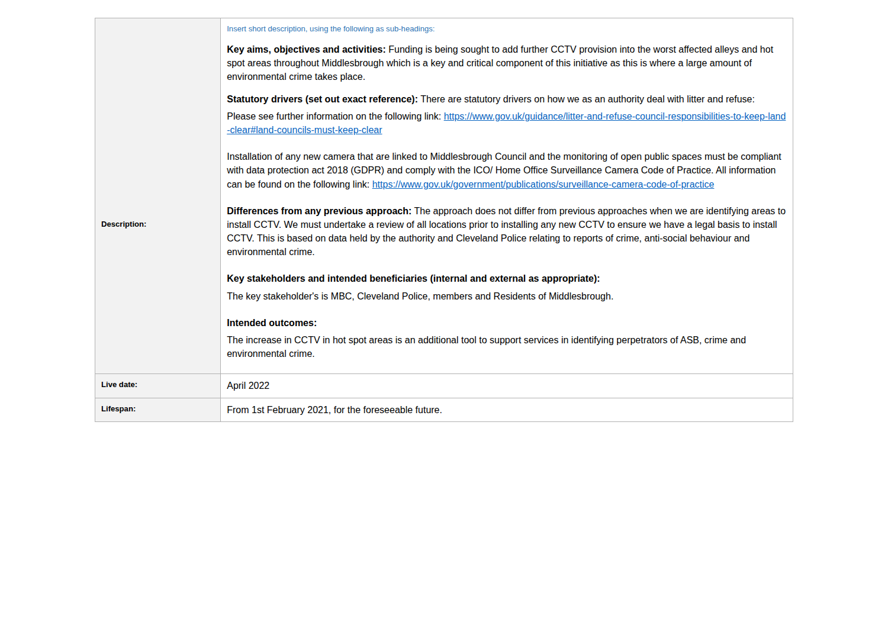| Description: | Insert short description, using the following as sub-headings: Key aims, objectives and activities: Funding is being sought to add further CCTV provision into the worst affected alleys and hot spot areas throughout Middlesbrough which is a key and critical component of this initiative as this is where a large amount of environmental crime takes place. Statutory drivers (set out exact reference): There are statutory drivers on how we as an authority deal with litter and refuse: Please see further information on the following link: https://www.gov.uk/guidance/litter-and-refuse-council-responsibilities-to-keep-land-clear#land-councils-must-keep-clear Installation of any new camera that are linked to Middlesbrough Council and the monitoring of open public spaces must be compliant with data protection act 2018 (GDPR) and comply with the ICO/ Home Office Surveillance Camera Code of Practice. All information can be found on the following link: https://www.gov.uk/government/publications/surveillance-camera-code-of-practice Differences from any previous approach: The approach does not differ from previous approaches when we are identifying areas to install CCTV. We must undertake a review of all locations prior to installing any new CCTV to ensure we have a legal basis to install CCTV. This is based on data held by the authority and Cleveland Police relating to reports of crime, anti-social behaviour and environmental crime. Key stakeholders and intended beneficiaries (internal and external as appropriate): The key stakeholder's is MBC, Cleveland Police, members and Residents of Middlesbrough. Intended outcomes: The increase in CCTV in hot spot areas is an additional tool to support services in identifying perpetrators of ASB, crime and environmental crime. |
| Live date: | April 2022 |
| Lifespan: | From 1st February 2021, for the foreseeable future. |